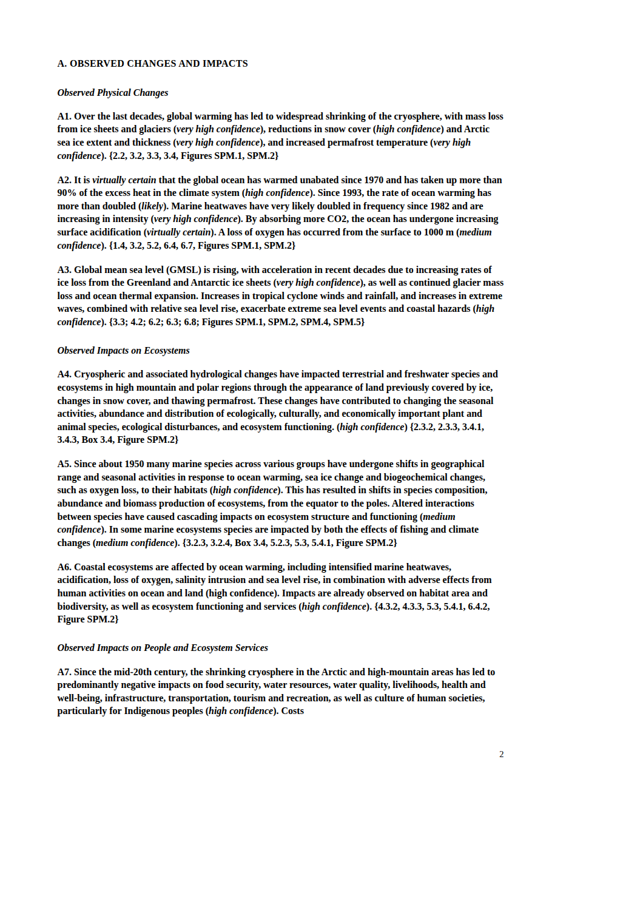A. Observed Changes and Impacts
Observed Physical Changes
A1. Over the last decades, global warming has led to widespread shrinking of the cryosphere, with mass loss from ice sheets and glaciers (very high confidence), reductions in snow cover (high confidence) and Arctic sea ice extent and thickness (very high confidence), and increased permafrost temperature (very high confidence). {2.2, 3.2, 3.3, 3.4, Figures SPM.1, SPM.2}
A2. It is virtually certain that the global ocean has warmed unabated since 1970 and has taken up more than 90% of the excess heat in the climate system (high confidence). Since 1993, the rate of ocean warming has more than doubled (likely). Marine heatwaves have very likely doubled in frequency since 1982 and are increasing in intensity (very high confidence). By absorbing more CO2, the ocean has undergone increasing surface acidification (virtually certain). A loss of oxygen has occurred from the surface to 1000 m (medium confidence). {1.4, 3.2, 5.2, 6.4, 6.7, Figures SPM.1, SPM.2}
A3. Global mean sea level (GMSL) is rising, with acceleration in recent decades due to increasing rates of ice loss from the Greenland and Antarctic ice sheets (very high confidence), as well as continued glacier mass loss and ocean thermal expansion. Increases in tropical cyclone winds and rainfall, and increases in extreme waves, combined with relative sea level rise, exacerbate extreme sea level events and coastal hazards (high confidence). {3.3; 4.2; 6.2; 6.3; 6.8; Figures SPM.1, SPM.2, SPM.4, SPM.5}
Observed Impacts on Ecosystems
A4. Cryospheric and associated hydrological changes have impacted terrestrial and freshwater species and ecosystems in high mountain and polar regions through the appearance of land previously covered by ice, changes in snow cover, and thawing permafrost. These changes have contributed to changing the seasonal activities, abundance and distribution of ecologically, culturally, and economically important plant and animal species, ecological disturbances, and ecosystem functioning. (high confidence) {2.3.2, 2.3.3, 3.4.1, 3.4.3, Box 3.4, Figure SPM.2}
A5. Since about 1950 many marine species across various groups have undergone shifts in geographical range and seasonal activities in response to ocean warming, sea ice change and biogeochemical changes, such as oxygen loss, to their habitats (high confidence). This has resulted in shifts in species composition, abundance and biomass production of ecosystems, from the equator to the poles. Altered interactions between species have caused cascading impacts on ecosystem structure and functioning (medium confidence). In some marine ecosystems species are impacted by both the effects of fishing and climate changes (medium confidence). {3.2.3, 3.2.4, Box 3.4, 5.2.3, 5.3, 5.4.1, Figure SPM.2}
A6. Coastal ecosystems are affected by ocean warming, including intensified marine heatwaves, acidification, loss of oxygen, salinity intrusion and sea level rise, in combination with adverse effects from human activities on ocean and land (high confidence). Impacts are already observed on habitat area and biodiversity, as well as ecosystem functioning and services (high confidence). {4.3.2, 4.3.3, 5.3, 5.4.1, 6.4.2, Figure SPM.2}
Observed Impacts on People and Ecosystem Services
A7. Since the mid-20th century, the shrinking cryosphere in the Arctic and high-mountain areas has led to predominantly negative impacts on food security, water resources, water quality, livelihoods, health and well-being, infrastructure, transportation, tourism and recreation, as well as culture of human societies, particularly for Indigenous peoples (high confidence). Costs
2